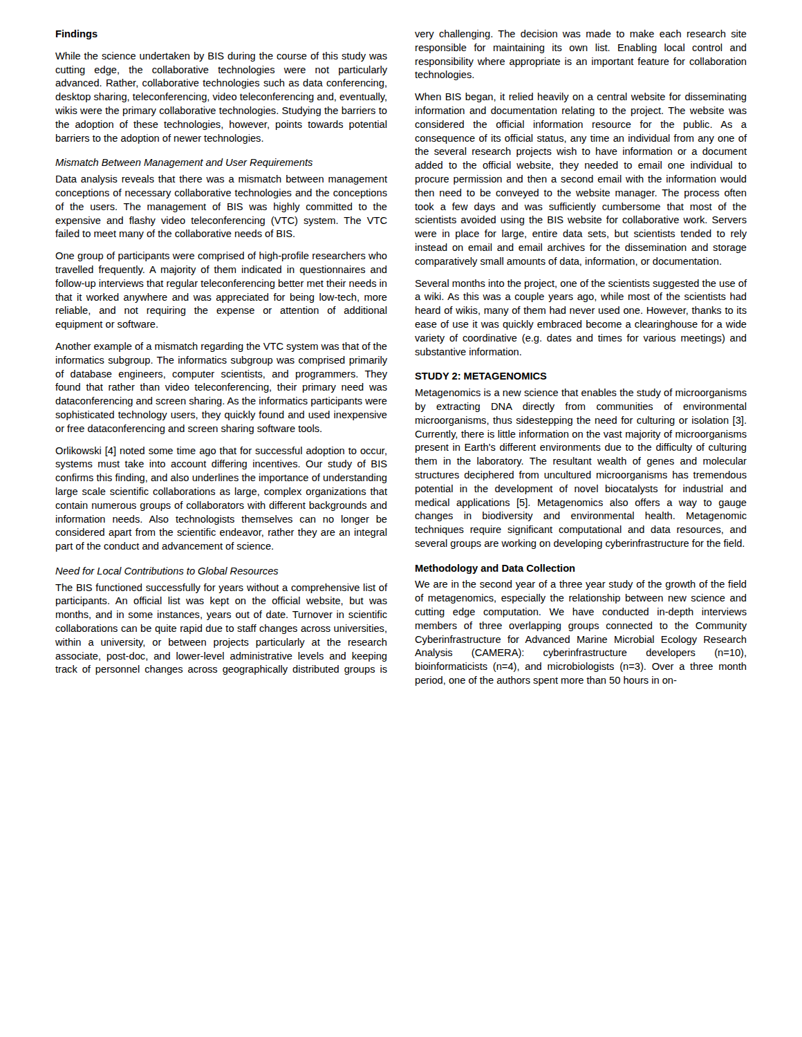Findings
While the science undertaken by BIS during the course of this study was cutting edge, the collaborative technologies were not particularly advanced. Rather, collaborative technologies such as data conferencing, desktop sharing, teleconferencing, video teleconferencing and, eventually, wikis were the primary collaborative technologies. Studying the barriers to the adoption of these technologies, however, points towards potential barriers to the adoption of newer technologies.
Mismatch Between Management and User Requirements
Data analysis reveals that there was a mismatch between management conceptions of necessary collaborative technologies and the conceptions of the users. The management of BIS was highly committed to the expensive and flashy video teleconferencing (VTC) system. The VTC failed to meet many of the collaborative needs of BIS.
One group of participants were comprised of high-profile researchers who travelled frequently. A majority of them indicated in questionnaires and follow-up interviews that regular teleconferencing better met their needs in that it worked anywhere and was appreciated for being low-tech, more reliable, and not requiring the expense or attention of additional equipment or software.
Another example of a mismatch regarding the VTC system was that of the informatics subgroup. The informatics subgroup was comprised primarily of database engineers, computer scientists, and programmers. They found that rather than video teleconferencing, their primary need was dataconferencing and screen sharing. As the informatics participants were sophisticated technology users, they quickly found and used inexpensive or free dataconferencing and screen sharing software tools.
Orlikowski [4] noted some time ago that for successful adoption to occur, systems must take into account differing incentives. Our study of BIS confirms this finding, and also underlines the importance of understanding large scale scientific collaborations as large, complex organizations that contain numerous groups of collaborators with different backgrounds and information needs. Also technologists themselves can no longer be considered apart from the scientific endeavor, rather they are an integral part of the conduct and advancement of science.
Need for Local Contributions to Global Resources
The BIS functioned successfully for years without a comprehensive list of participants. An official list was kept on the official website, but was months, and in some instances, years out of date. Turnover in scientific collaborations can be quite rapid due to staff changes across universities, within a university, or between projects particularly at the research associate, post-doc, and lower-level administrative levels and keeping track of personnel changes across geographically distributed groups is very challenging. The decision was made to make each research site responsible for maintaining its own list. Enabling local control and responsibility where appropriate is an important feature for collaboration technologies.
When BIS began, it relied heavily on a central website for disseminating information and documentation relating to the project. The website was considered the official information resource for the public. As a consequence of its official status, any time an individual from any one of the several research projects wish to have information or a document added to the official website, they needed to email one individual to procure permission and then a second email with the information would then need to be conveyed to the website manager. The process often took a few days and was sufficiently cumbersome that most of the scientists avoided using the BIS website for collaborative work. Servers were in place for large, entire data sets, but scientists tended to rely instead on email and email archives for the dissemination and storage comparatively small amounts of data, information, or documentation.
Several months into the project, one of the scientists suggested the use of a wiki. As this was a couple years ago, while most of the scientists had heard of wikis, many of them had never used one. However, thanks to its ease of use it was quickly embraced become a clearinghouse for a wide variety of coordinative (e.g. dates and times for various meetings) and substantive information.
STUDY 2: METAGENOMICS
Metagenomics is a new science that enables the study of microorganisms by extracting DNA directly from communities of environmental microorganisms, thus sidestepping the need for culturing or isolation [3]. Currently, there is little information on the vast majority of microorganisms present in Earth's different environments due to the difficulty of culturing them in the laboratory. The resultant wealth of genes and molecular structures deciphered from uncultured microorganisms has tremendous potential in the development of novel biocatalysts for industrial and medical applications [5]. Metagenomics also offers a way to gauge changes in biodiversity and environmental health. Metagenomic techniques require significant computational and data resources, and several groups are working on developing cyberinfrastructure for the field.
Methodology and Data Collection
We are in the second year of a three year study of the growth of the field of metagenomics, especially the relationship between new science and cutting edge computation. We have conducted in-depth interviews members of three overlapping groups connected to the Community Cyberinfrastructure for Advanced Marine Microbial Ecology Research Analysis (CAMERA): cyberinfrastructure developers (n=10), bioinformaticists (n=4), and microbiologists (n=3). Over a three month period, one of the authors spent more than 50 hours in on-